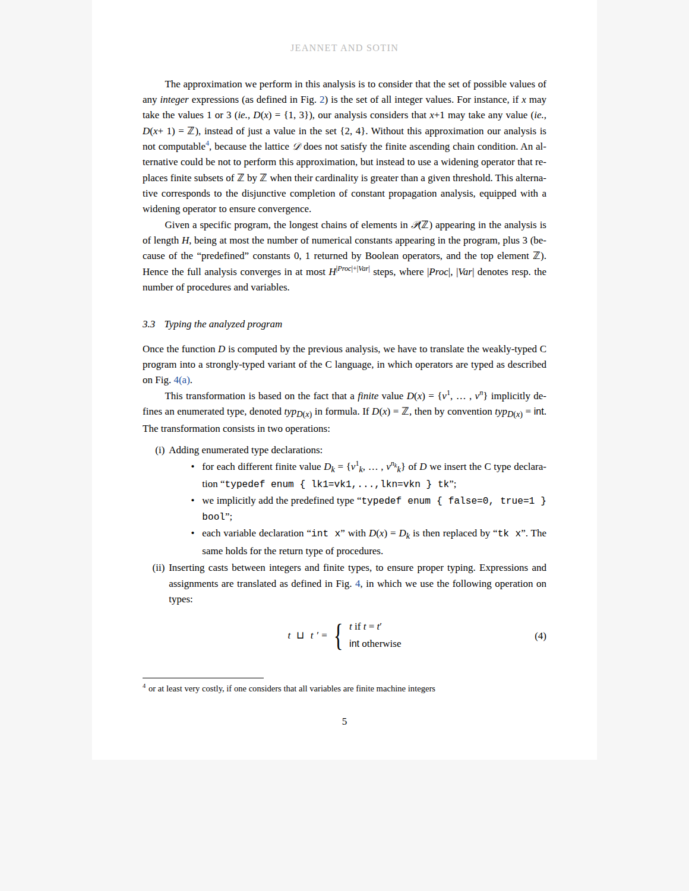JEANNET AND SOTIN
The approximation we perform in this analysis is to consider that the set of possible values of any integer expressions (as defined in Fig. 2) is the set of all integer values. For instance, if x may take the values 1 or 3 (ie., D(x) = {1, 3}), our analysis considers that x+1 may take any value (ie., D(x+ 1) = ℤ), instead of just a value in the set {2, 4}. Without this approximation our analysis is not computable4, because the lattice 𝒟 does not satisfy the finite ascending chain condition. An alternative could be not to perform this approximation, but instead to use a widening operator that replaces finite subsets of ℤ by ℤ when their cardinality is greater than a given threshold. This alternative corresponds to the disjunctive completion of constant propagation analysis, equipped with a widening operator to ensure convergence.
Given a specific program, the longest chains of elements in 𝒫(ℤ) appearing in the analysis is of length H, being at most the number of numerical constants appearing in the program, plus 3 (because of the “predefined” constants 0, 1 returned by Boolean operators, and the top element ℤ). Hence the full analysis converges in at most H|Proc|+|Var| steps, where |Proc|, |Var| denotes resp. the number of procedures and variables.
3.3 Typing the analyzed program
Once the function D is computed by the previous analysis, we have to translate the weakly-typed C program into a strongly-typed variant of the C language, in which operators are typed as described on Fig. 4(a).
This transformation is based on the fact that a finite value D(x) = {v1, … , vn} implicitly defines an enumerated type, denoted typD(x) in formula. If D(x) = ℤ, then by convention typD(x) = int. The transformation consists in two operations:
(i) Adding enumerated type declarations:
for each different finite value Dk = {v1k, … , vnkk} of D we insert the C type declaration “typedef enum { lk1=vk1,...,lkn=vkn } tk”;
we implicitly add the predefined type “typedef enum { false=0, true=1 } bool”;
each variable declaration “int x” with D(x) = Dk is then replaced by “tk x”. The same holds for the return type of procedures.
(ii) Inserting casts between integers and finite types, to ensure proper typing. Expressions and assignments are translated as defined in Fig. 4, in which we use the following operation on types:
t ⊔ t′ = { t if t = t′ int otherwise
(4)
4or at least very costly, if one considers that all variables are finite machine integers
5